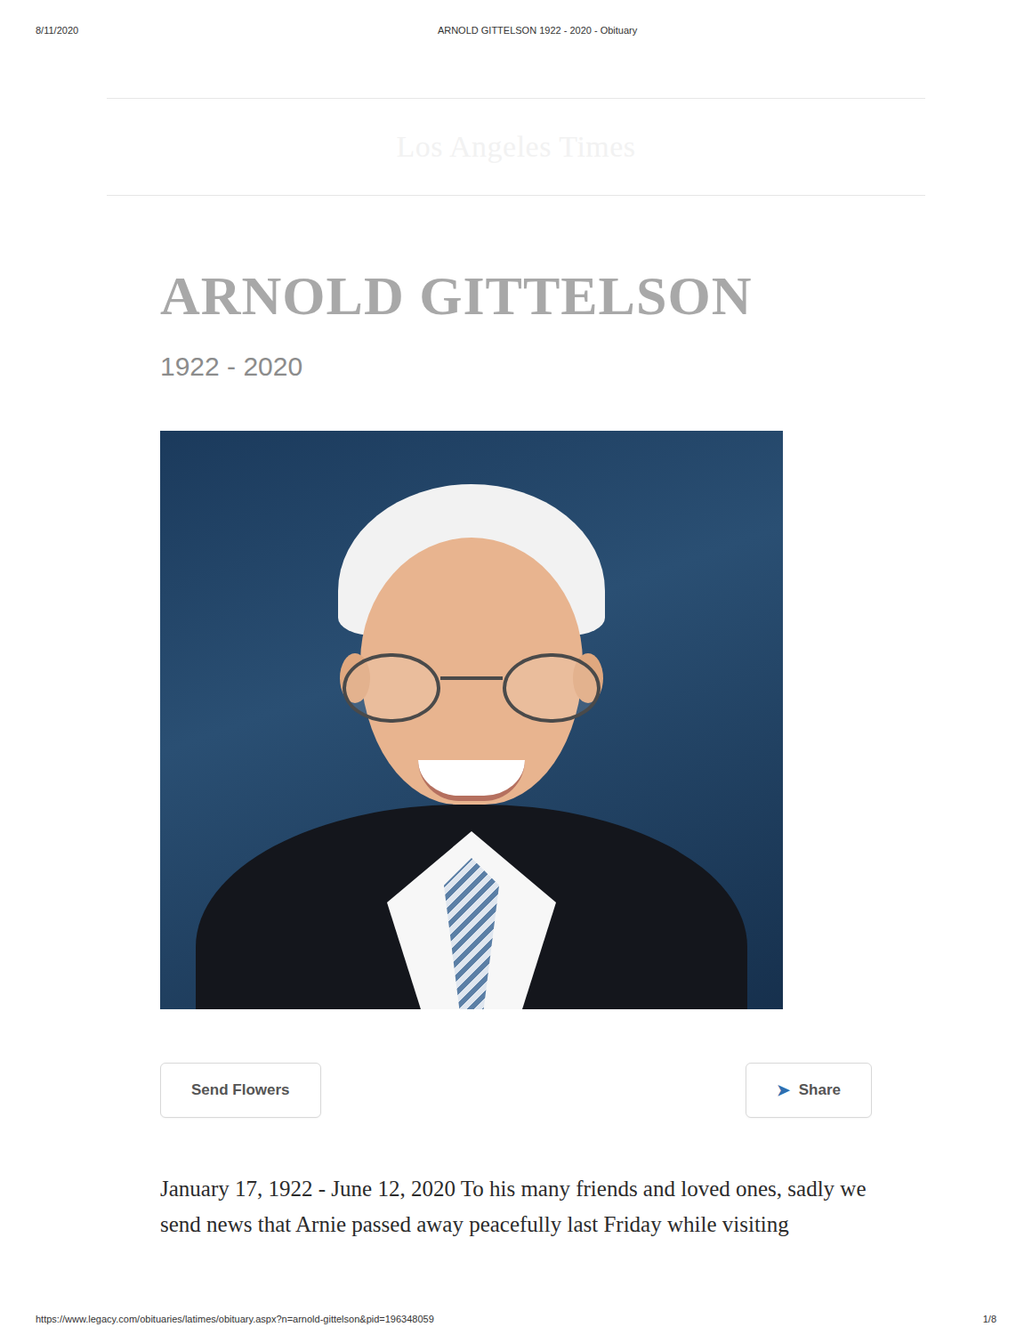8/11/2020 ARNOLD GITTELSON 1922 - 2020 - Obituary
Los Angeles Times
ARNOLD GITTELSON
1922 - 2020
Send Flowers ➤ Share
January 17, 1922 - June 12, 2020 To his many friends and loved ones, sadly we send news that Arnie passed away peacefully last Friday while visiting
https://www.legacy.com/obituaries/latimes/obituary.aspx?n=arnold-gittelson&pid=196348059 1/8